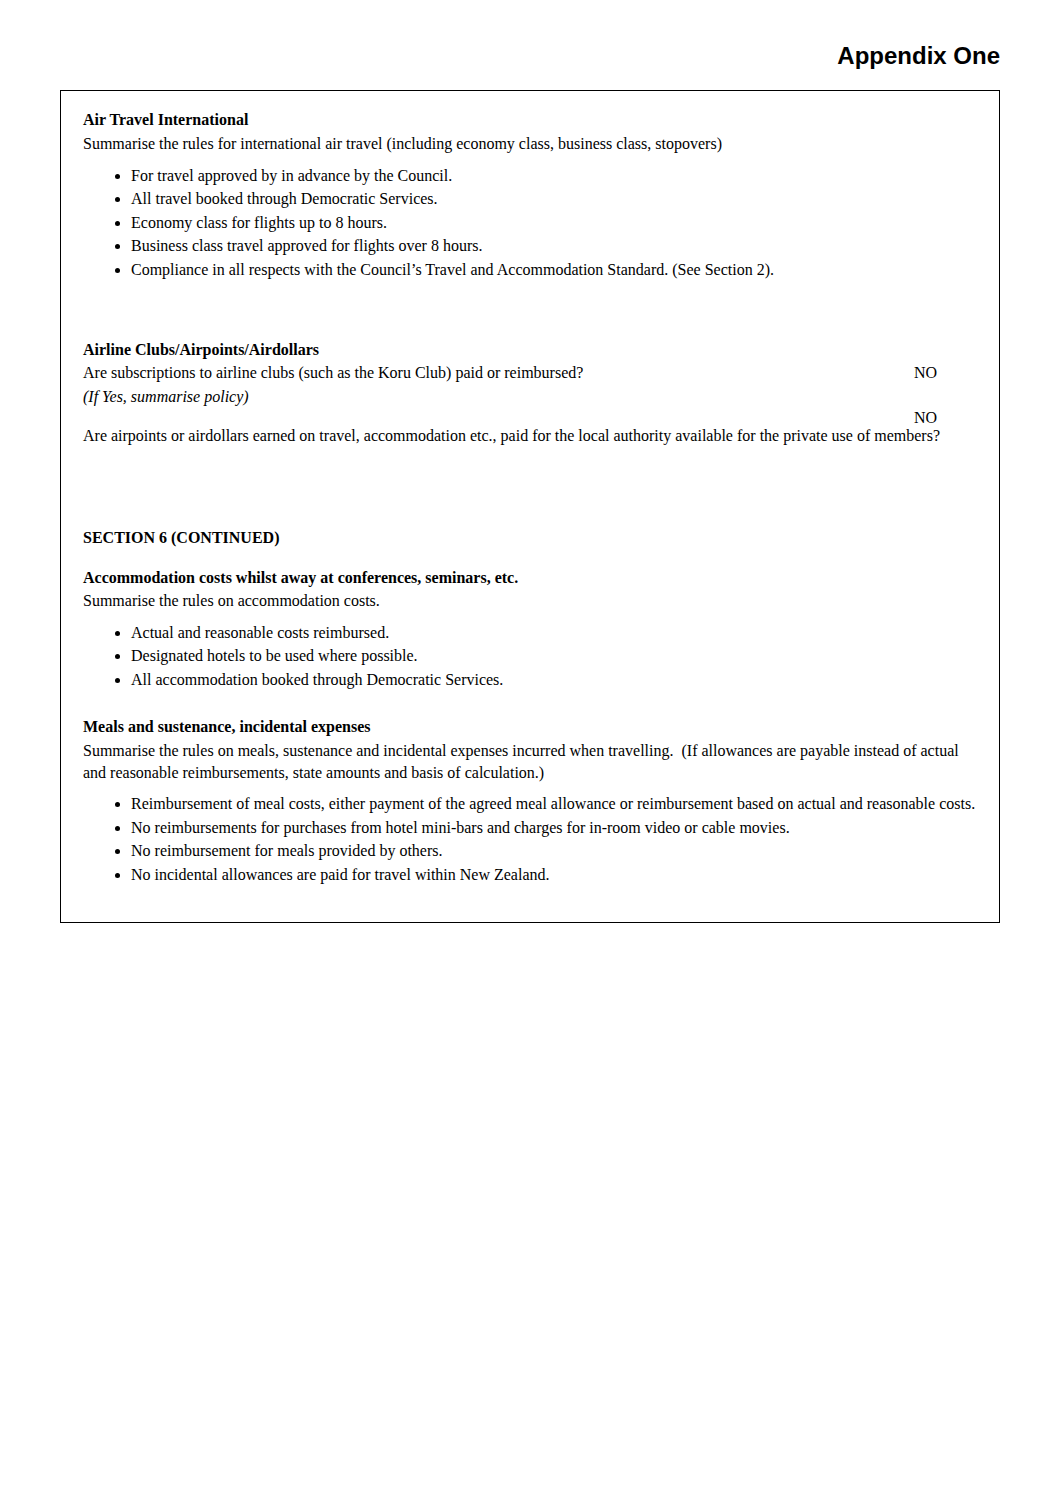Appendix One
Air Travel International
Summarise the rules for international air travel (including economy class, business class, stopovers)
For travel approved by in advance by the Council.
All travel booked through Democratic Services.
Economy class for flights up to 8 hours.
Business class travel approved for flights over 8 hours.
Compliance in all respects with the Council’s Travel and Accommodation Standard. (See Section 2).
Airline Clubs/Airpoints/Airdollars
Are subscriptions to airline clubs (such as the Koru Club) paid or reimbursed?
NO
(If Yes, summarise policy)
NO
Are airpoints or airdollars earned on travel, accommodation etc., paid for the local authority available for the private use of members?
SECTION 6 (CONTINUED)
Accommodation costs whilst away at conferences, seminars, etc.
Summarise the rules on accommodation costs.
Actual and reasonable costs reimbursed.
Designated hotels to be used where possible.
All accommodation booked through Democratic Services.
Meals and sustenance, incidental expenses
Summarise the rules on meals, sustenance and incidental expenses incurred when travelling. (If allowances are payable instead of actual and reasonable reimbursements, state amounts and basis of calculation.)
Reimbursement of meal costs, either payment of the agreed meal allowance or reimbursement based on actual and reasonable costs.
No reimbursements for purchases from hotel mini-bars and charges for in-room video or cable movies.
No reimbursement for meals provided by others.
No incidental allowances are paid for travel within New Zealand.